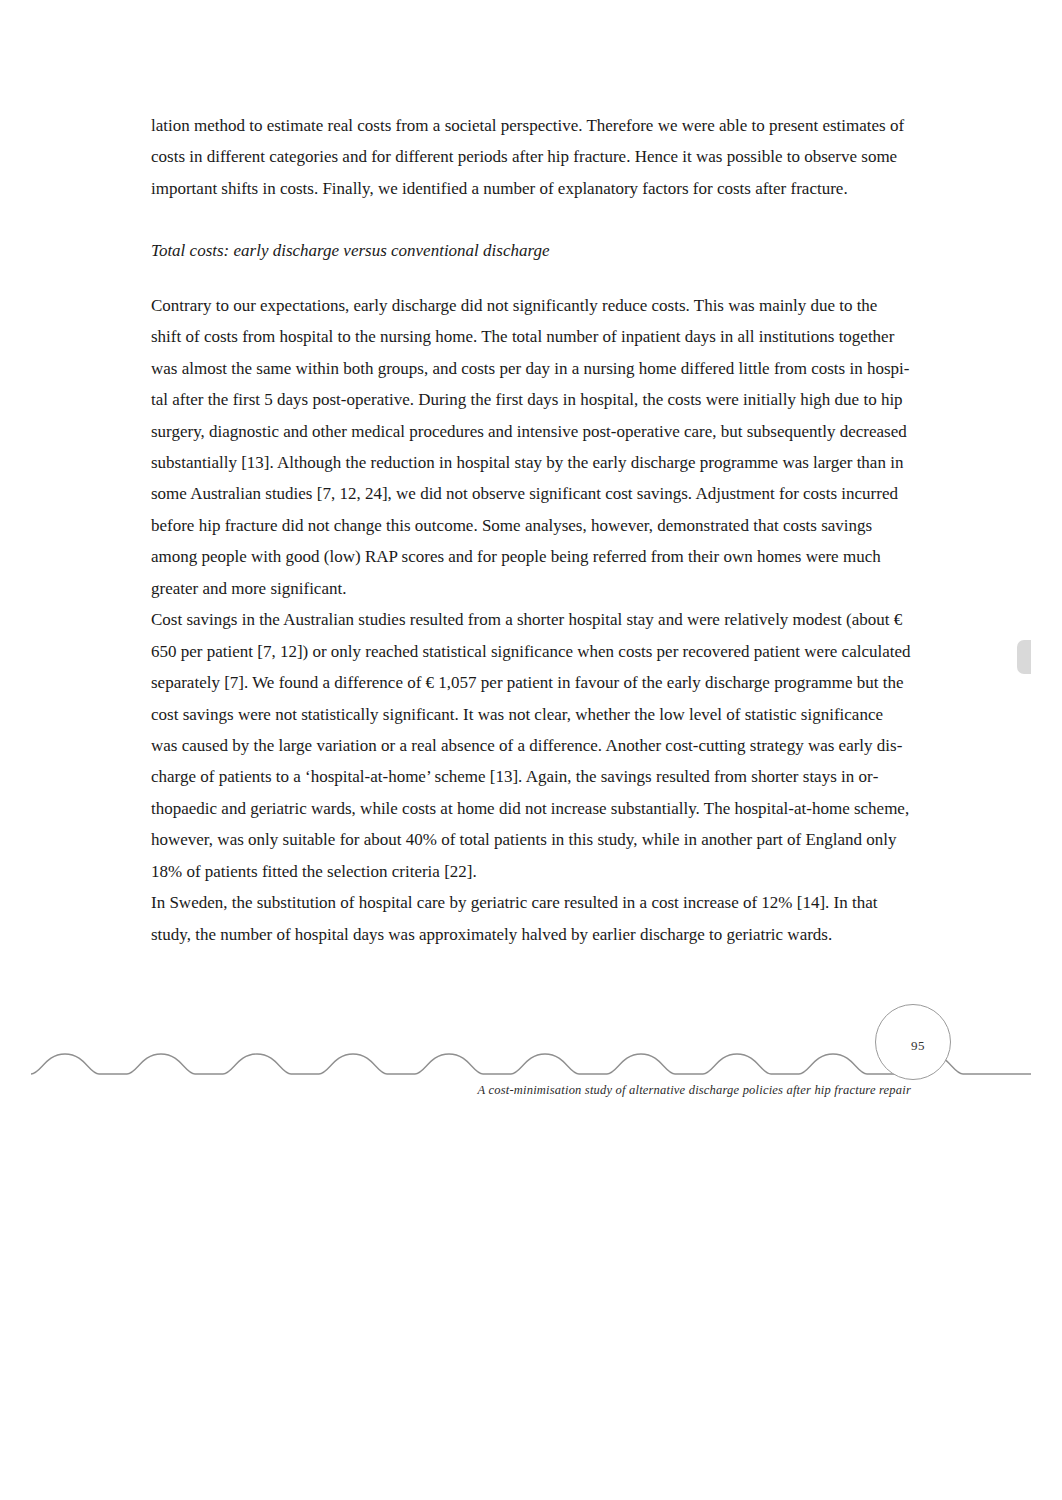lation method to estimate real costs from a societal perspective. Therefore we were able to present estimates of costs in different categories and for different periods after hip fracture. Hence it was possible to observe some important shifts in costs. Finally, we identified a number of explanatory factors for costs after fracture.
Total costs: early discharge versus conventional discharge
Contrary to our expectations, early discharge did not significantly reduce costs. This was mainly due to the shift of costs from hospital to the nursing home. The total number of inpatient days in all institutions together was almost the same within both groups, and costs per day in a nursing home differed little from costs in hospital after the first 5 days post-operative. During the first days in hospital, the costs were initially high due to hip surgery, diagnostic and other medical procedures and intensive post-operative care, but subsequently decreased substantially [13]. Although the reduction in hospital stay by the early discharge programme was larger than in some Australian studies [7, 12, 24], we did not observe significant cost savings. Adjustment for costs incurred before hip fracture did not change this outcome. Some analyses, however, demonstrated that costs savings among people with good (low) RAP scores and for people being referred from their own homes were much greater and more significant.
Cost savings in the Australian studies resulted from a shorter hospital stay and were relatively modest (about € 650 per patient [7, 12]) or only reached statistical significance when costs per recovered patient were calculated separately [7]. We found a difference of € 1,057 per patient in favour of the early discharge programme but the cost savings were not statistically significant. It was not clear, whether the low level of statistic significance was caused by the large variation or a real absence of a difference. Another cost-cutting strategy was early discharge of patients to a ‘hospital-at-home’ scheme [13]. Again, the savings resulted from shorter stays in orthopaedic and geriatric wards, while costs at home did not increase substantially. The hospital-at-home scheme, however, was only suitable for about 40% of total patients in this study, while in another part of England only 18% of patients fitted the selection criteria [22].
In Sweden, the substitution of hospital care by geriatric care resulted in a cost increase of 12% [14]. In that study, the number of hospital days was approximately halved by earlier discharge to geriatric wards.
95
A cost-minimisation study of alternative discharge policies after hip fracture repair